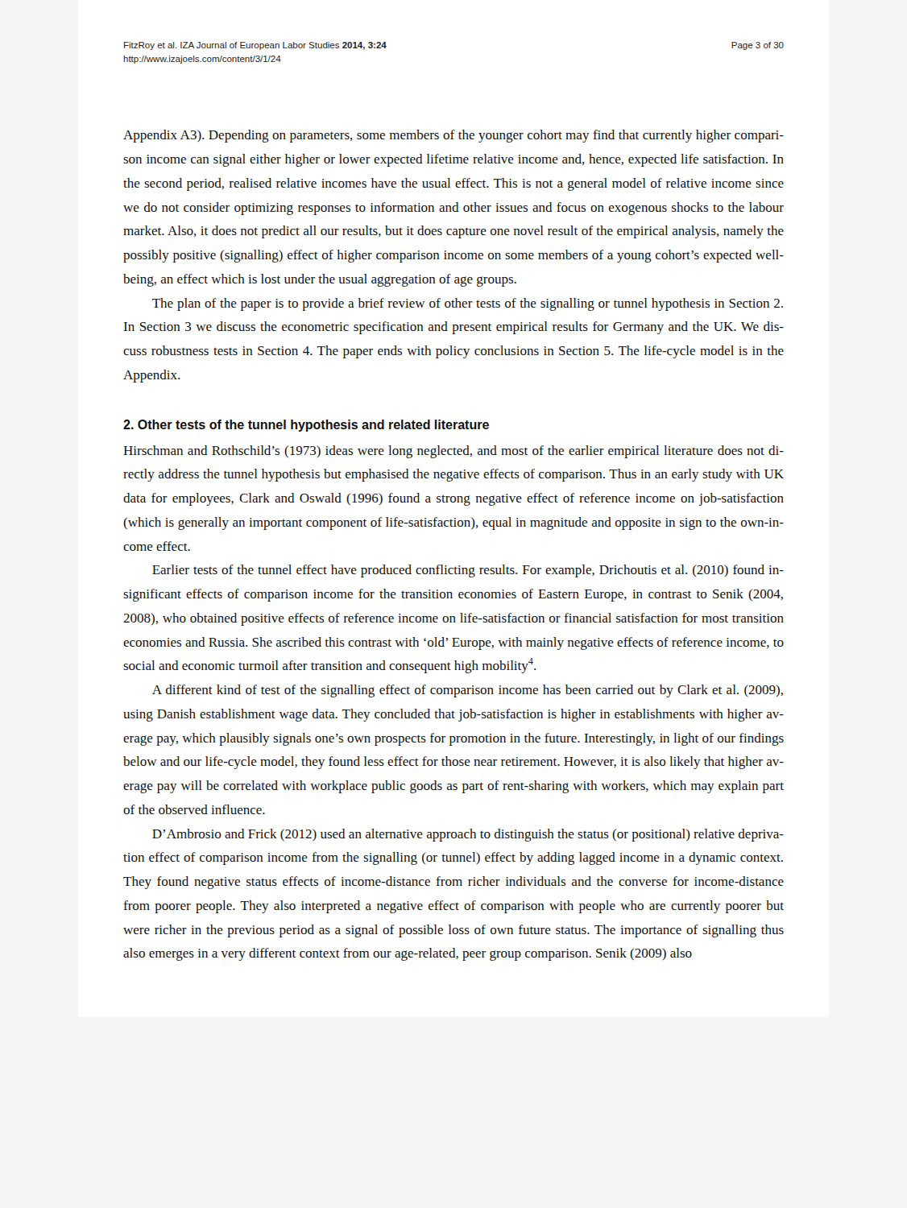FitzRoy et al. IZA Journal of European Labor Studies 2014, 3:24
http://www.izajoels.com/content/3/1/24
Page 3 of 30
Appendix A3). Depending on parameters, some members of the younger cohort may find that currently higher comparison income can signal either higher or lower expected lifetime relative income and, hence, expected life satisfaction. In the second period, realised relative incomes have the usual effect. This is not a general model of relative income since we do not consider optimizing responses to information and other issues and focus on exogenous shocks to the labour market. Also, it does not predict all our results, but it does capture one novel result of the empirical analysis, namely the possibly positive (signalling) effect of higher comparison income on some members of a young cohort’s expected well-being, an effect which is lost under the usual aggregation of age groups.
The plan of the paper is to provide a brief review of other tests of the signalling or tunnel hypothesis in Section 2. In Section 3 we discuss the econometric specification and present empirical results for Germany and the UK. We discuss robustness tests in Section 4. The paper ends with policy conclusions in Section 5. The life-cycle model is in the Appendix.
2. Other tests of the tunnel hypothesis and related literature
Hirschman and Rothschild’s (1973) ideas were long neglected, and most of the earlier empirical literature does not directly address the tunnel hypothesis but emphasised the negative effects of comparison. Thus in an early study with UK data for employees, Clark and Oswald (1996) found a strong negative effect of reference income on job-satisfaction (which is generally an important component of life-satisfaction), equal in magnitude and opposite in sign to the own-income effect.
Earlier tests of the tunnel effect have produced conflicting results. For example, Drichoutis et al. (2010) found insignificant effects of comparison income for the transition economies of Eastern Europe, in contrast to Senik (2004, 2008), who obtained positive effects of reference income on life-satisfaction or financial satisfaction for most transition economies and Russia. She ascribed this contrast with ‘old’ Europe, with mainly negative effects of reference income, to social and economic turmoil after transition and consequent high mobility4.
A different kind of test of the signalling effect of comparison income has been carried out by Clark et al. (2009), using Danish establishment wage data. They concluded that job-satisfaction is higher in establishments with higher average pay, which plausibly signals one’s own prospects for promotion in the future. Interestingly, in light of our findings below and our life-cycle model, they found less effect for those near retirement. However, it is also likely that higher average pay will be correlated with workplace public goods as part of rent-sharing with workers, which may explain part of the observed influence.
D’Ambrosio and Frick (2012) used an alternative approach to distinguish the status (or positional) relative deprivation effect of comparison income from the signalling (or tunnel) effect by adding lagged income in a dynamic context. They found negative status effects of income-distance from richer individuals and the converse for income-distance from poorer people. They also interpreted a negative effect of comparison with people who are currently poorer but were richer in the previous period as a signal of possible loss of own future status. The importance of signalling thus also emerges in a very different context from our age-related, peer group comparison. Senik (2009) also